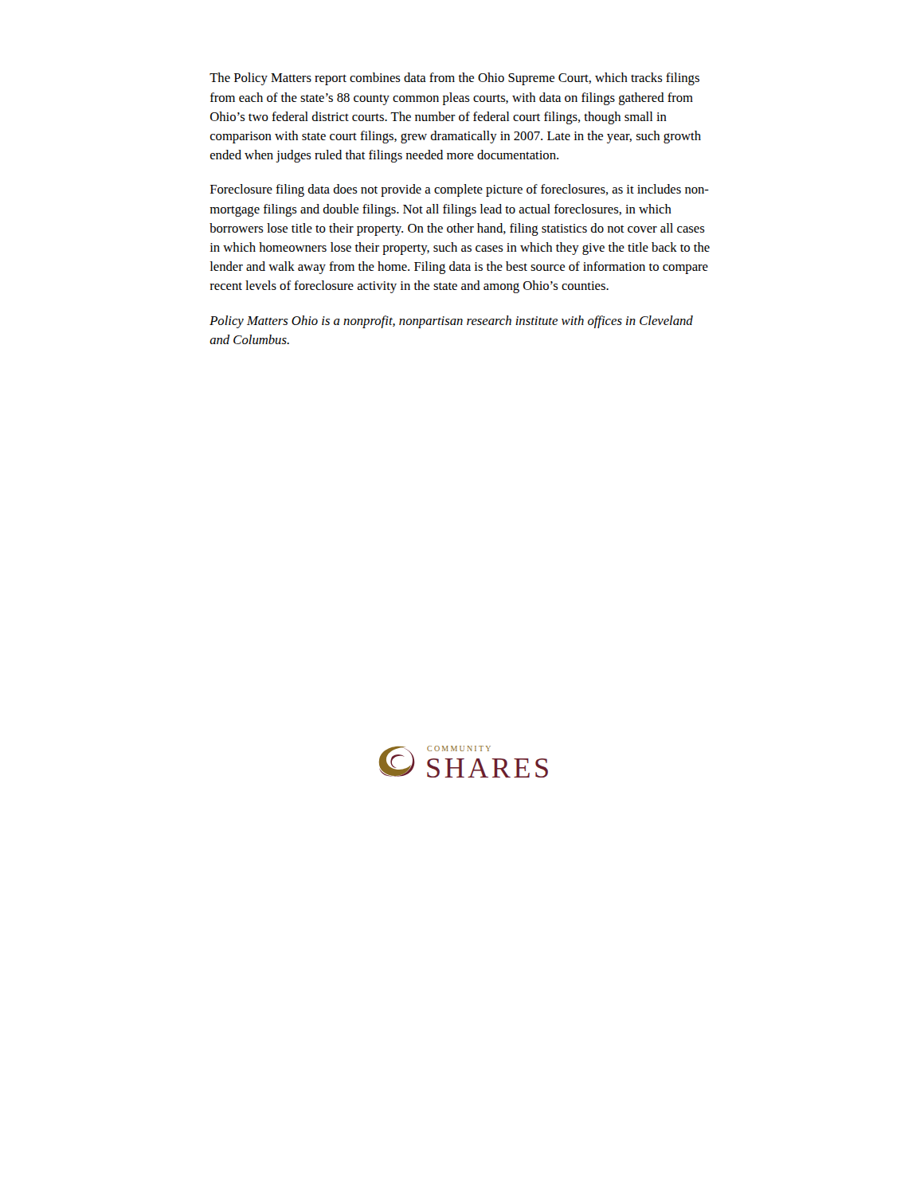The Policy Matters report combines data from the Ohio Supreme Court, which tracks filings from each of the state’s 88 county common pleas courts, with data on filings gathered from Ohio’s two federal district courts. The number of federal court filings, though small in comparison with state court filings, grew dramatically in 2007. Late in the year, such growth ended when judges ruled that filings needed more documentation.
Foreclosure filing data does not provide a complete picture of foreclosures, as it includes non-mortgage filings and double filings. Not all filings lead to actual foreclosures, in which borrowers lose title to their property. On the other hand, filing statistics do not cover all cases in which homeowners lose their property, such as cases in which they give the title back to the lender and walk away from the home. Filing data is the best source of information to compare recent levels of foreclosure activity in the state and among Ohio’s counties.
Policy Matters Ohio is a nonprofit, nonpartisan research institute with offices in Cleveland and Columbus.
Community Shares